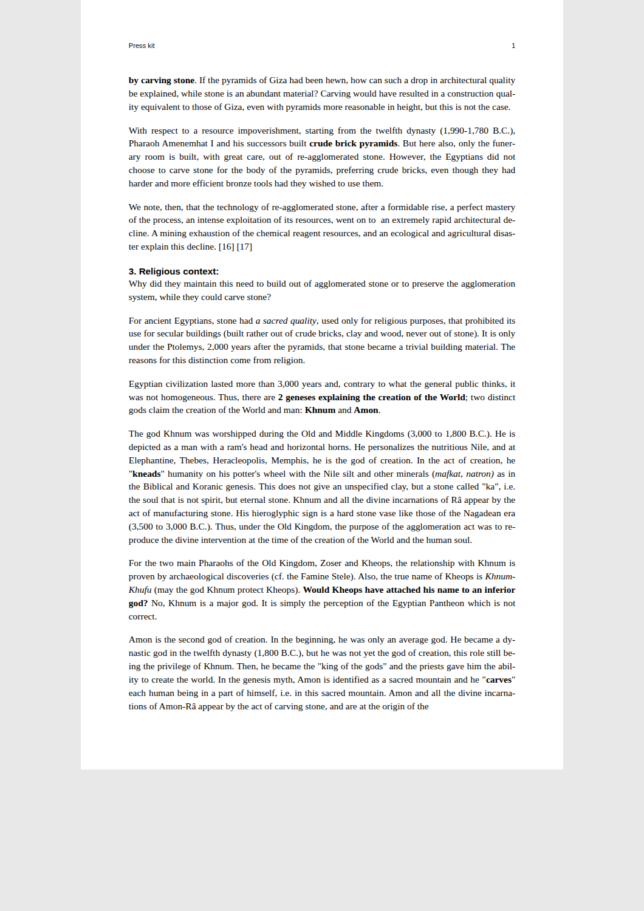Press kit 1
by carving stone. If the pyramids of Giza had been hewn, how can such a drop in architectural quality be explained, while stone is an abundant material? Carving would have resulted in a construction quality equivalent to those of Giza, even with pyramids more reasonable in height, but this is not the case.
With respect to a resource impoverishment, starting from the twelfth dynasty (1,990-1,780 B.C.), Pharaoh Amenemhat I and his successors built crude brick pyramids. But here also, only the funerary room is built, with great care, out of re-agglomerated stone. However, the Egyptians did not choose to carve stone for the body of the pyramids, preferring crude bricks, even though they had harder and more efficient bronze tools had they wished to use them.
We note, then, that the technology of re-agglomerated stone, after a formidable rise, a perfect mastery of the process, an intense exploitation of its resources, went on to an extremely rapid architectural decline. A mining exhaustion of the chemical reagent resources, and an ecological and agricultural disaster explain this decline. [16] [17]
3. Religious context:
Why did they maintain this need to build out of agglomerated stone or to preserve the agglomeration system, while they could carve stone?
For ancient Egyptians, stone had a sacred quality, used only for religious purposes, that prohibited its use for secular buildings (built rather out of crude bricks, clay and wood, never out of stone). It is only under the Ptolemys, 2,000 years after the pyramids, that stone became a trivial building material. The reasons for this distinction come from religion.
Egyptian civilization lasted more than 3,000 years and, contrary to what the general public thinks, it was not homogeneous. Thus, there are 2 geneses explaining the creation of the World; two distinct gods claim the creation of the World and man: Khnum and Amon.
The god Khnum was worshipped during the Old and Middle Kingdoms (3,000 to 1,800 B.C.). He is depicted as a man with a ram's head and horizontal horns. He personalizes the nutritious Nile, and at Elephantine, Thebes, Heracleopolis, Memphis, he is the god of creation. In the act of creation, he "kneads" humanity on his potter's wheel with the Nile silt and other minerals (mafkat, natron) as in the Biblical and Koranic genesis. This does not give an unspecified clay, but a stone called "ka", i.e. the soul that is not spirit, but eternal stone. Khnum and all the divine incarnations of Râ appear by the act of manufacturing stone. His hieroglyphic sign is a hard stone vase like those of the Nagadean era (3,500 to 3,000 B.C.). Thus, under the Old Kingdom, the purpose of the agglomeration act was to reproduce the divine intervention at the time of the creation of the World and the human soul.
For the two main Pharaohs of the Old Kingdom, Zoser and Kheops, the relationship with Khnum is proven by archaeological discoveries (cf. the Famine Stele). Also, the true name of Kheops is Khnum-Khufu (may the god Khnum protect Kheops). Would Kheops have attached his name to an inferior god? No, Khnum is a major god. It is simply the perception of the Egyptian Pantheon which is not correct.
Amon is the second god of creation. In the beginning, he was only an average god. He became a dynastic god in the twelfth dynasty (1,800 B.C.), but he was not yet the god of creation, this role still being the privilege of Khnum. Then, he became the "king of the gods" and the priests gave him the ability to create the world. In the genesis myth, Amon is identified as a sacred mountain and he "carves" each human being in a part of himself, i.e. in this sacred mountain. Amon and all the divine incarnations of Amon-Râ appear by the act of carving stone, and are at the origin of the